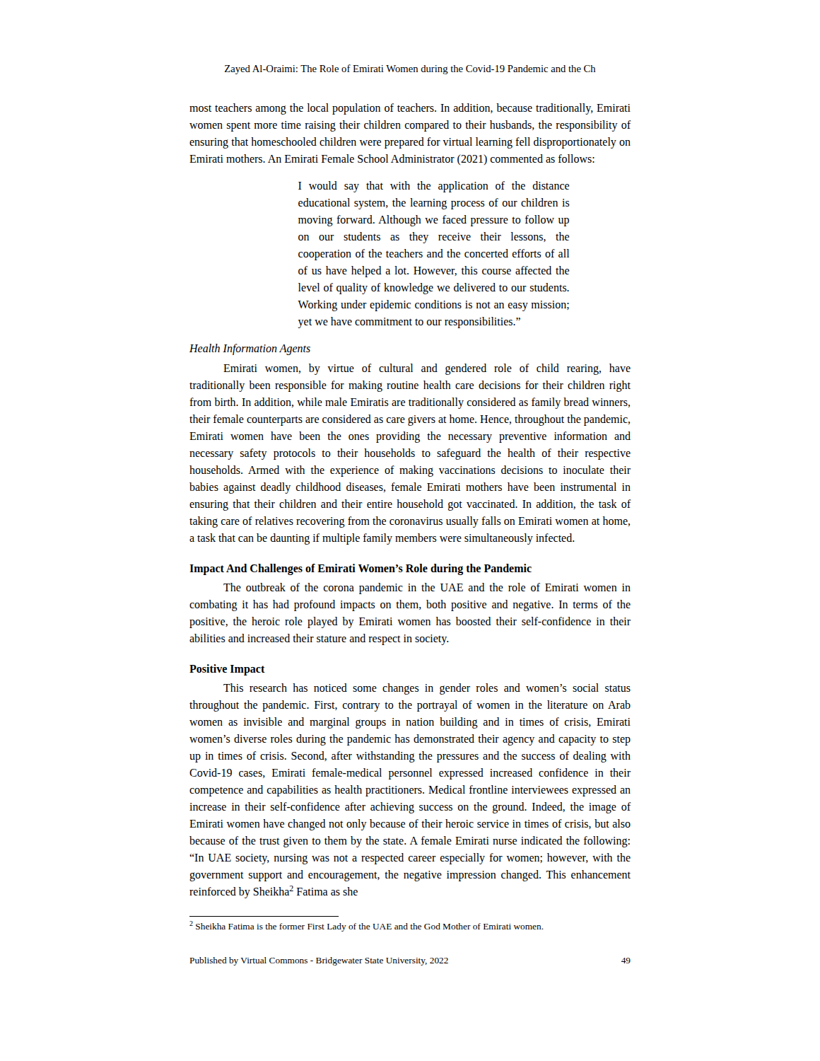Zayed Al-Oraimi: The Role of Emirati Women during the Covid-19 Pandemic and the Ch
most teachers among the local population of teachers. In addition, because traditionally, Emirati women spent more time raising their children compared to their husbands, the responsibility of ensuring that homeschooled children were prepared for virtual learning fell disproportionately on Emirati mothers. An Emirati Female School Administrator (2021) commented as follows:
I would say that with the application of the distance educational system, the learning process of our children is moving forward. Although we faced pressure to follow up on our students as they receive their lessons, the cooperation of the teachers and the concerted efforts of all of us have helped a lot. However, this course affected the level of quality of knowledge we delivered to our students. Working under epidemic conditions is not an easy mission; yet we have commitment to our responsibilities.”
Health Information Agents
Emirati women, by virtue of cultural and gendered role of child rearing, have traditionally been responsible for making routine health care decisions for their children right from birth. In addition, while male Emiratis are traditionally considered as family bread winners, their female counterparts are considered as care givers at home. Hence, throughout the pandemic, Emirati women have been the ones providing the necessary preventive information and necessary safety protocols to their households to safeguard the health of their respective households. Armed with the experience of making vaccinations decisions to inoculate their babies against deadly childhood diseases, female Emirati mothers have been instrumental in ensuring that their children and their entire household got vaccinated. In addition, the task of taking care of relatives recovering from the coronavirus usually falls on Emirati women at home, a task that can be daunting if multiple family members were simultaneously infected.
Impact And Challenges of Emirati Women’s Role during the Pandemic
The outbreak of the corona pandemic in the UAE and the role of Emirati women in combating it has had profound impacts on them, both positive and negative. In terms of the positive, the heroic role played by Emirati women has boosted their self-confidence in their abilities and increased their stature and respect in society.
Positive Impact
This research has noticed some changes in gender roles and women’s social status throughout the pandemic. First, contrary to the portrayal of women in the literature on Arab women as invisible and marginal groups in nation building and in times of crisis, Emirati women’s diverse roles during the pandemic has demonstrated their agency and capacity to step up in times of crisis. Second, after withstanding the pressures and the success of dealing with Covid-19 cases, Emirati female-medical personnel expressed increased confidence in their competence and capabilities as health practitioners. Medical frontline interviewees expressed an increase in their self-confidence after achieving success on the ground. Indeed, the image of Emirati women have changed not only because of their heroic service in times of crisis, but also because of the trust given to them by the state. A female Emirati nurse indicated the following: “In UAE society, nursing was not a respected career especially for women; however, with the government support and encouragement, the negative impression changed. This enhancement reinforced by Sheikha2 Fatima as she
2 Sheikha Fatima is the former First Lady of the UAE and the God Mother of Emirati women.
Published by Virtual Commons - Bridgewater State University, 2022 49